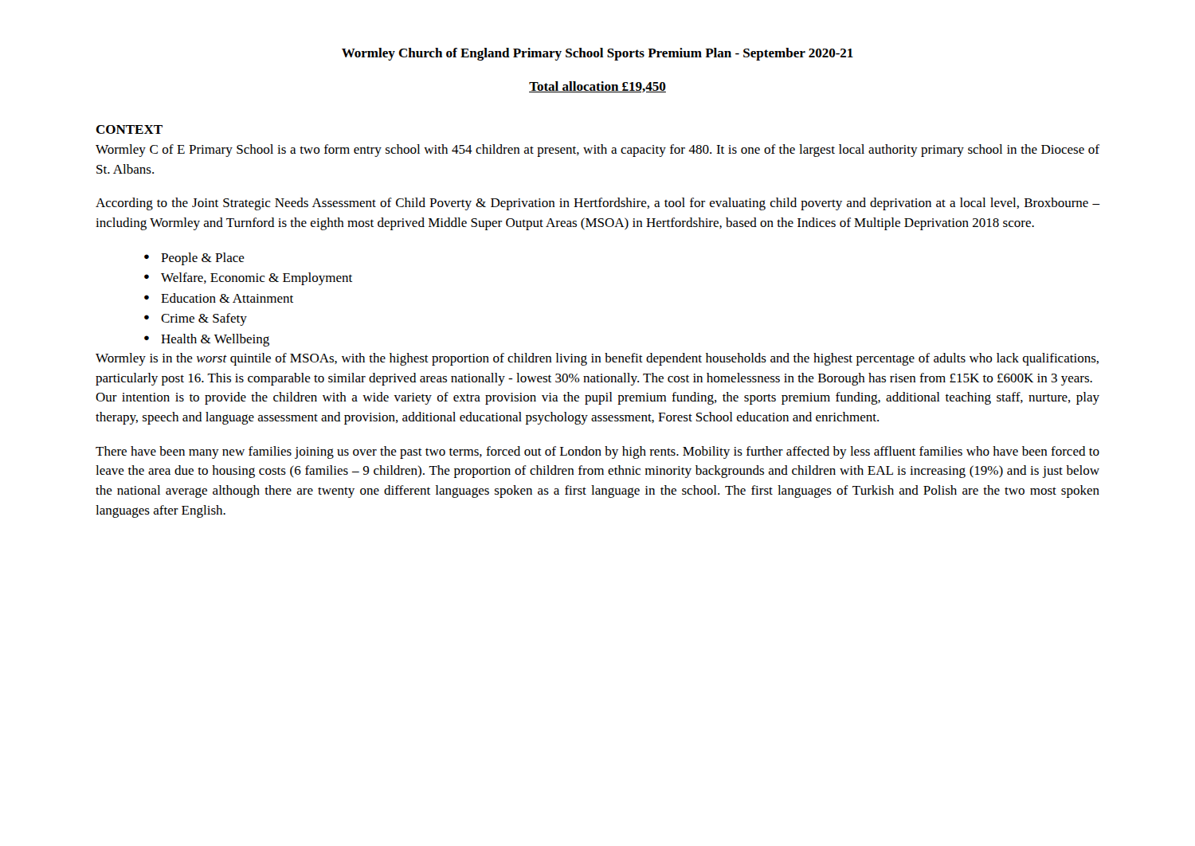Wormley Church of England Primary School Sports Premium Plan - September 2020-21
Total allocation £19,450
CONTEXT
Wormley C of E Primary School is a two form entry school with 454 children at present, with a capacity for 480. It is one of the largest local authority primary school in the Diocese of St. Albans.
According to the Joint Strategic Needs Assessment of Child Poverty & Deprivation in Hertfordshire, a tool for evaluating child poverty and deprivation at a local level, Broxbourne – including Wormley and Turnford is the eighth most deprived Middle Super Output Areas (MSOA) in Hertfordshire, based on the Indices of Multiple Deprivation 2018 score.
People & Place
Welfare, Economic & Employment
Education & Attainment
Crime & Safety
Health & Wellbeing
Wormley is in the worst quintile of MSOAs, with the highest proportion of children living in benefit dependent households and the highest percentage of adults who lack qualifications, particularly post 16. This is comparable to similar deprived areas nationally - lowest 30% nationally. The cost in homelessness in the Borough has risen from £15K to £600K in 3 years.
Our intention is to provide the children with a wide variety of extra provision via the pupil premium funding, the sports premium funding, additional teaching staff, nurture, play therapy, speech and language assessment and provision, additional educational psychology assessment, Forest School education and enrichment.
There have been many new families joining us over the past two terms, forced out of London by high rents. Mobility is further affected by less affluent families who have been forced to leave the area due to housing costs (6 families – 9 children). The proportion of children from ethnic minority backgrounds and children with EAL is increasing (19%) and is just below the national average although there are twenty one different languages spoken as a first language in the school. The first languages of Turkish and Polish are the two most spoken languages after English.